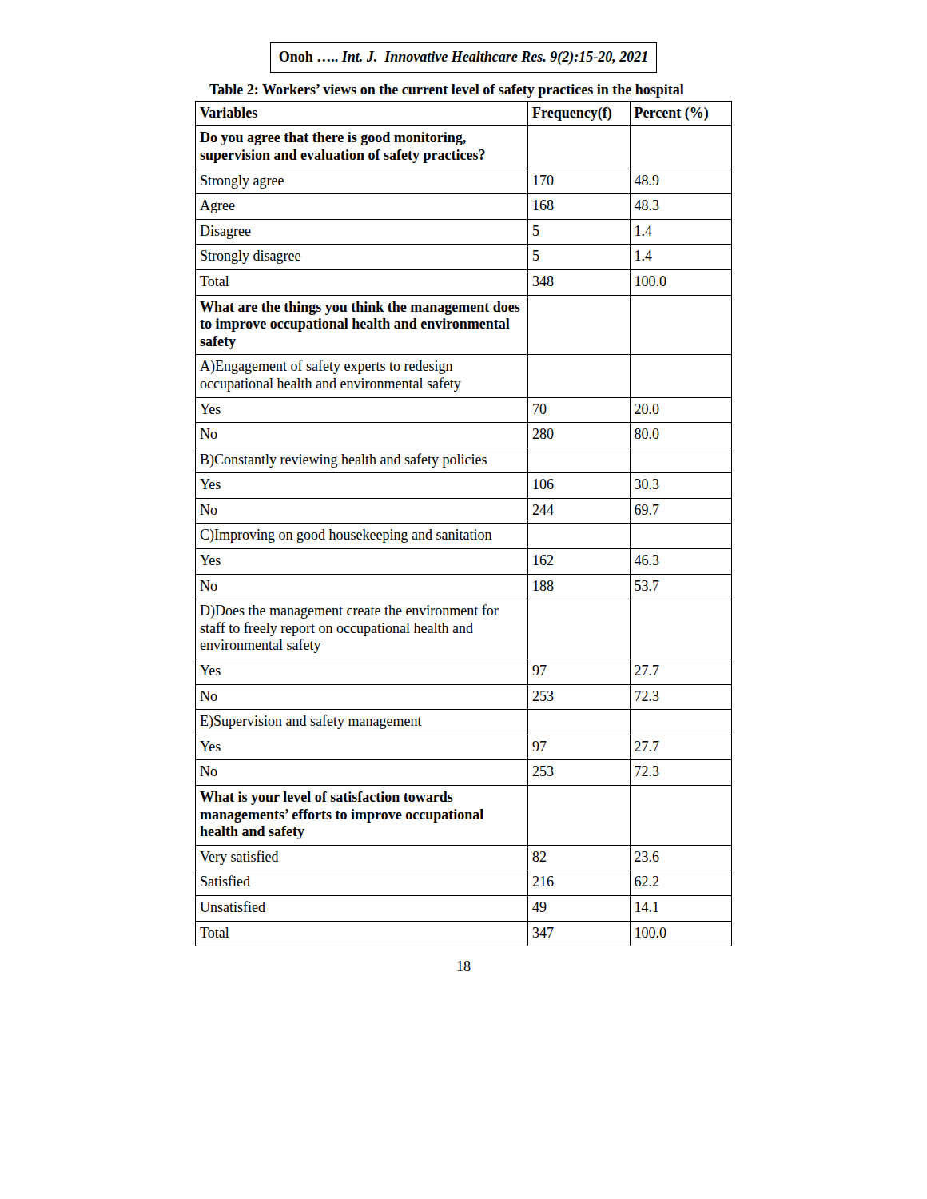Onoh ….. Int. J. Innovative Healthcare Res. 9(2):15-20, 2021
Table 2: Workers’ views on the current level of safety practices in the hospital
| Variables | Frequency(f) | Percent (%) |
| --- | --- | --- |
| Do you agree that there is good monitoring, supervision and evaluation of safety practices? | | |
| Strongly agree | 170 | 48.9 |
| Agree | 168 | 48.3 |
| Disagree | 5 | 1.4 |
| Strongly disagree | 5 | 1.4 |
| Total | 348 | 100.0 |
| What are the things you think the management does to improve occupational health and environmental safety | | |
| A)Engagement of safety experts to redesign occupational health and environmental safety | | |
| Yes | 70 | 20.0 |
| No | 280 | 80.0 |
| B)Constantly reviewing health and safety policies | | |
| Yes | 106 | 30.3 |
| No | 244 | 69.7 |
| C)Improving on good housekeeping and sanitation | | |
| Yes | 162 | 46.3 |
| No | 188 | 53.7 |
| D)Does the management create the environment for staff to freely report on occupational health and environmental safety | | |
| Yes | 97 | 27.7 |
| No | 253 | 72.3 |
| E)Supervision and safety management | | |
| Yes | 97 | 27.7 |
| No | 253 | 72.3 |
| What is your level of satisfaction towards managements’ efforts to improve occupational health and safety | | |
| Very satisfied | 82 | 23.6 |
| Satisfied | 216 | 62.2 |
| Unsatisfied | 49 | 14.1 |
| Total | 347 | 100.0 |
18